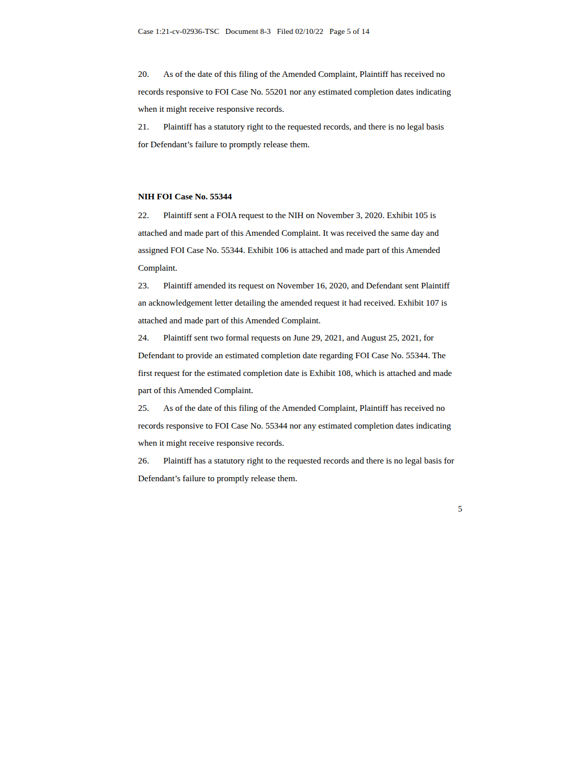Case 1:21-cv-02936-TSC Document 8-3 Filed 02/10/22 Page 5 of 14
20. As of the date of this filing of the Amended Complaint, Plaintiff has received no records responsive to FOI Case No. 55201 nor any estimated completion dates indicating when it might receive responsive records.
21. Plaintiff has a statutory right to the requested records, and there is no legal basis for Defendant’s failure to promptly release them.
NIH FOI Case No. 55344
22. Plaintiff sent a FOIA request to the NIH on November 3, 2020. Exhibit 105 is attached and made part of this Amended Complaint. It was received the same day and assigned FOI Case No. 55344. Exhibit 106 is attached and made part of this Amended Complaint.
23. Plaintiff amended its request on November 16, 2020, and Defendant sent Plaintiff an acknowledgement letter detailing the amended request it had received. Exhibit 107 is attached and made part of this Amended Complaint.
24. Plaintiff sent two formal requests on June 29, 2021, and August 25, 2021, for Defendant to provide an estimated completion date regarding FOI Case No. 55344. The first request for the estimated completion date is Exhibit 108, which is attached and made part of this Amended Complaint.
25. As of the date of this filing of the Amended Complaint, Plaintiff has received no records responsive to FOI Case No. 55344 nor any estimated completion dates indicating when it might receive responsive records.
26. Plaintiff has a statutory right to the requested records and there is no legal basis for Defendant’s failure to promptly release them.
5